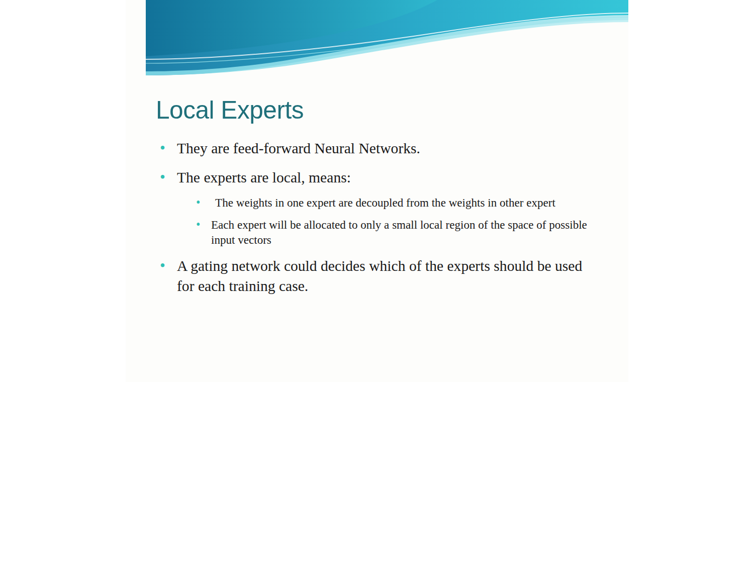Local Experts
They are feed-forward Neural Networks.
The experts are local, means:
The weights in one expert are decoupled from the weights in other expert
Each expert will be allocated to only a small local region of the space of possible input vectors
A gating network could decides which of the experts should be used for each training case.